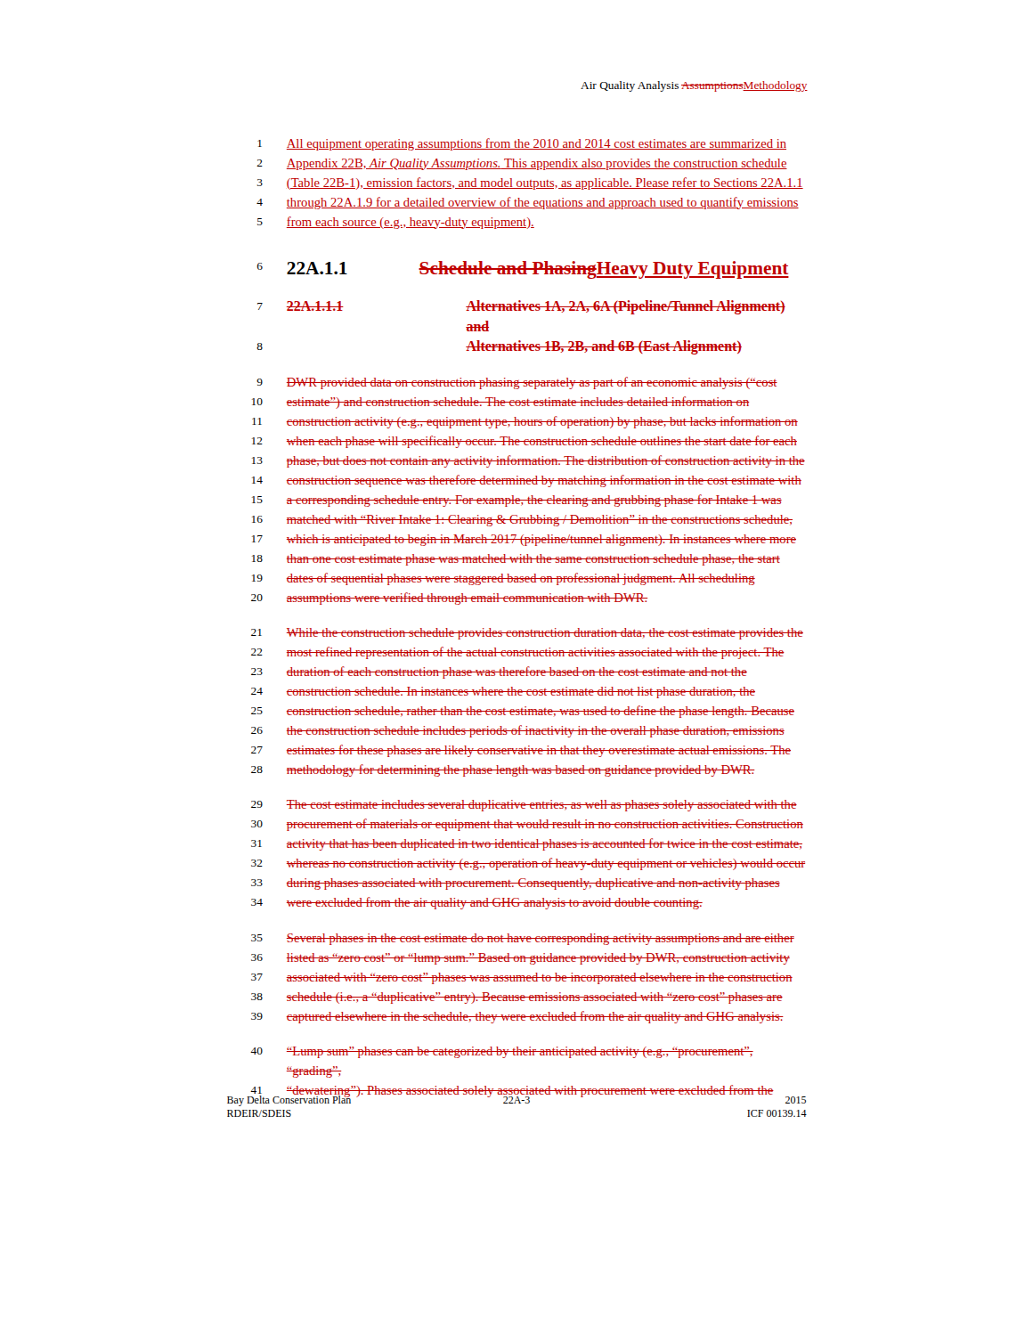Air Quality Analysis Assumptions Methodology
| 1 | All equipment operating assumptions from the 2010 and 2014 cost estimates are summarized in |
| 2 | Appendix 22B, Air Quality Assumptions. This appendix also provides the construction schedule |
| 3 | (Table 22B-1), emission factors, and model outputs, as applicable. Please refer to Sections 22A.1.1 |
| 4 | through 22A.1.9 for a detailed overview of the equations and approach used to quantify emissions |
| 5 | from each source (e.g., heavy-duty equipment). |
| 6 | 22A.1.1 Schedule and Phasing Heavy Duty Equipment |
| 7 | 22A.1.1.1 Alternatives 1A, 2A, 6A (Pipeline/Tunnel Alignment) and |
| 8 | Alternatives 1B, 2B, and 6B (East Alignment) |
| 9 | DWR provided data on construction phasing separately as part of an economic analysis (“cost |
| 10 | estimate”) and construction schedule. The cost estimate includes detailed information on |
| 11 | construction activity (e.g., equipment type, hours of operation) by phase, but lacks information on |
| 12 | when each phase will specifically occur. The construction schedule outlines the start date for each |
| 13 | phase, but does not contain any activity information. The distribution of construction activity in the |
| 14 | construction sequence was therefore determined by matching information in the cost estimate with |
| 15 | a corresponding schedule entry. For example, the clearing and grubbing phase for Intake 1 was |
| 16 | matched with “River Intake 1: Clearing & Grubbing / Demolition” in the constructions schedule, |
| 17 | which is anticipated to begin in March 2017 (pipeline/tunnel alignment). In instances where more |
| 18 | than one cost estimate phase was matched with the same construction schedule phase, the start |
| 19 | dates of sequential phases were staggered based on professional judgment. All scheduling |
| 20 | assumptions were verified through email communication with DWR. |
| 21 | While the construction schedule provides construction duration data, the cost estimate provides the |
| 22 | most refined representation of the actual construction activities associated with the project. The |
| 23 | duration of each construction phase was therefore based on the cost estimate and not the |
| 24 | construction schedule. In instances where the cost estimate did not list phase duration, the |
| 25 | construction schedule, rather than the cost estimate, was used to define the phase length. Because |
| 26 | the construction schedule includes periods of inactivity in the overall phase duration, emissions |
| 27 | estimates for these phases are likely conservative in that they overestimate actual emissions. The |
| 28 | methodology for determining the phase length was based on guidance provided by DWR. |
| 29 | The cost estimate includes several duplicative entries, as well as phases solely associated with the |
| 30 | procurement of materials or equipment that would result in no construction activities. Construction |
| 31 | activity that has been duplicated in two identical phases is accounted for twice in the cost estimate, |
| 32 | whereas no construction activity (e.g., operation of heavy-duty equipment or vehicles) would occur |
| 33 | during phases associated with procurement. Consequently, duplicative and non-activity phases |
| 34 | were excluded from the air quality and GHG analysis to avoid double counting. |
| 35 | Several phases in the cost estimate do not have corresponding activity assumptions and are either |
| 36 | listed as “zero cost” or “lump sum.” Based on guidance provided by DWR, construction activity |
| 37 | associated with “zero cost” phases was assumed to be incorporated elsewhere in the construction |
| 38 | schedule (i.e., a “duplicative” entry). Because emissions associated with “zero cost” phases are |
| 39 | captured elsewhere in the schedule, they were excluded from the air quality and GHG analysis. |
| 40 | “Lump sum” phases can be categorized by their anticipated activity (e.g., “procurement”, “grading”, |
| 41 | “dewatering”). Phases associated solely associated with procurement were excluded from the |
| Bay Delta Conservation Plan RDEIR/SDEIS | 22A-3 | 2015 ICF 00139.14 |